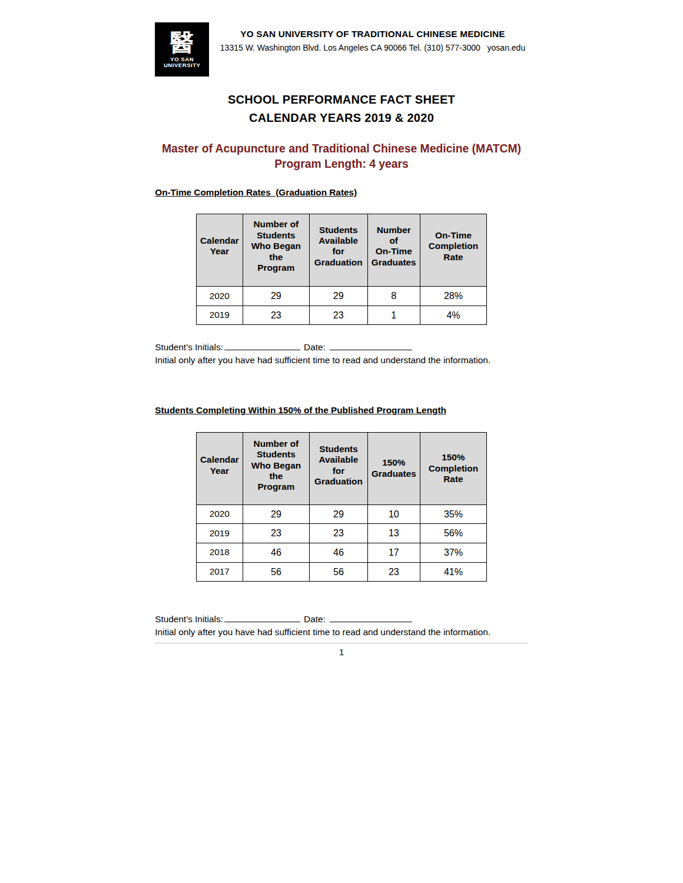醫
YO SAN UNIVERSITY
YO SAN UNIVERSITY OF TRADITIONAL CHINESE MEDICINE
13315 W. Washington Blvd. Los Angeles CA 90066 Tel. (310) 577-3000 yosan.edu
SCHOOL PERFORMANCE FACT SHEET
CALENDAR YEARS 2019 & 2020
Master of Acupuncture and Traditional Chinese Medicine (MATCM) Program Length: 4 years
On-Time Completion Rates (Graduation Rates)
| Calendar Year | Number of Students Who Began the Program | Students Available for Graduation | Number of On-Time Graduates | On-Time Completion Rate |
| --- | --- | --- | --- | --- |
| 2020 | 29 | 29 | 8 | 28% |
| 2019 | 23 | 23 | 1 | 4% |
Student’s Initials: Date:
Initial only after you have had sufficient time to read and understand the information.
Students Completing Within 150% of the Published Program Length
| Calendar Year | Number of Students Who Began the Program | Students Available for Graduation | 150% Graduates | 150% Completion Rate |
| --- | --- | --- | --- | --- |
| 2020 | 29 | 29 | 10 | 35% |
| 2019 | 23 | 23 | 13 | 56% |
| 2018 | 46 | 46 | 17 | 37% |
| 2017 | 56 | 56 | 23 | 41% |
Student’s Initials: Date:
Initial only after you have had sufficient time to read and understand the information.
1